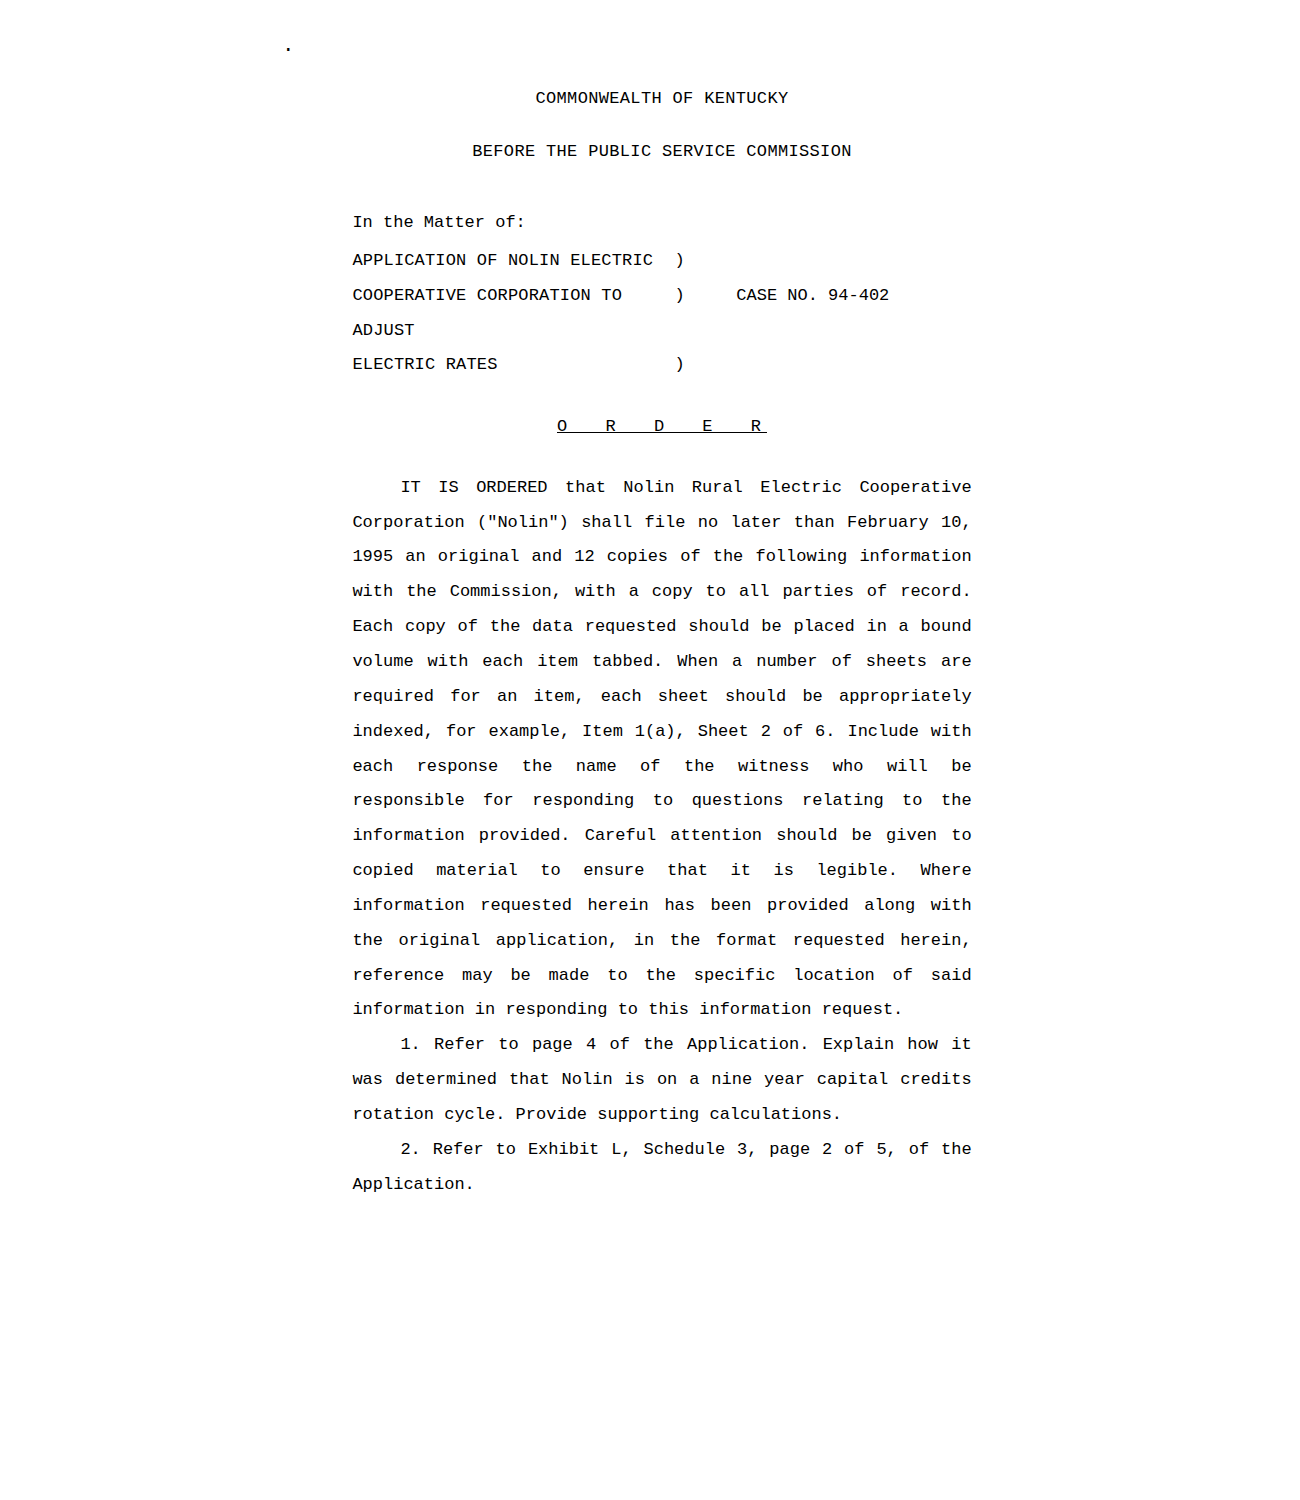·
COMMONWEALTH OF KENTUCKY
BEFORE THE PUBLIC SERVICE COMMISSION
In the Matter of:
| APPLICATION OF NOLIN ELECTRIC | ) | |
| COOPERATIVE CORPORATION TO ADJUST | ) | CASE NO. 94-402 |
| ELECTRIC RATES | ) | |
O R D E R
IT IS ORDERED that Nolin Rural Electric Cooperative Corporation ("Nolin") shall file no later than February 10, 1995 an original and 12 copies of the following information with the Commission, with a copy to all parties of record. Each copy of the data requested should be placed in a bound volume with each item tabbed. When a number of sheets are required for an item, each sheet should be appropriately indexed, for example, Item 1(a), Sheet 2 of 6. Include with each response the name of the witness who will be responsible for responding to questions relating to the information provided. Careful attention should be given to copied material to ensure that it is legible. Where information requested herein has been provided along with the original application, in the format requested herein, reference may be made to the specific location of said information in responding to this information request.
1. Refer to page 4 of the Application. Explain how it was determined that Nolin is on a nine year capital credits rotation cycle. Provide supporting calculations.
2. Refer to Exhibit L, Schedule 3, page 2 of 5, of the Application.